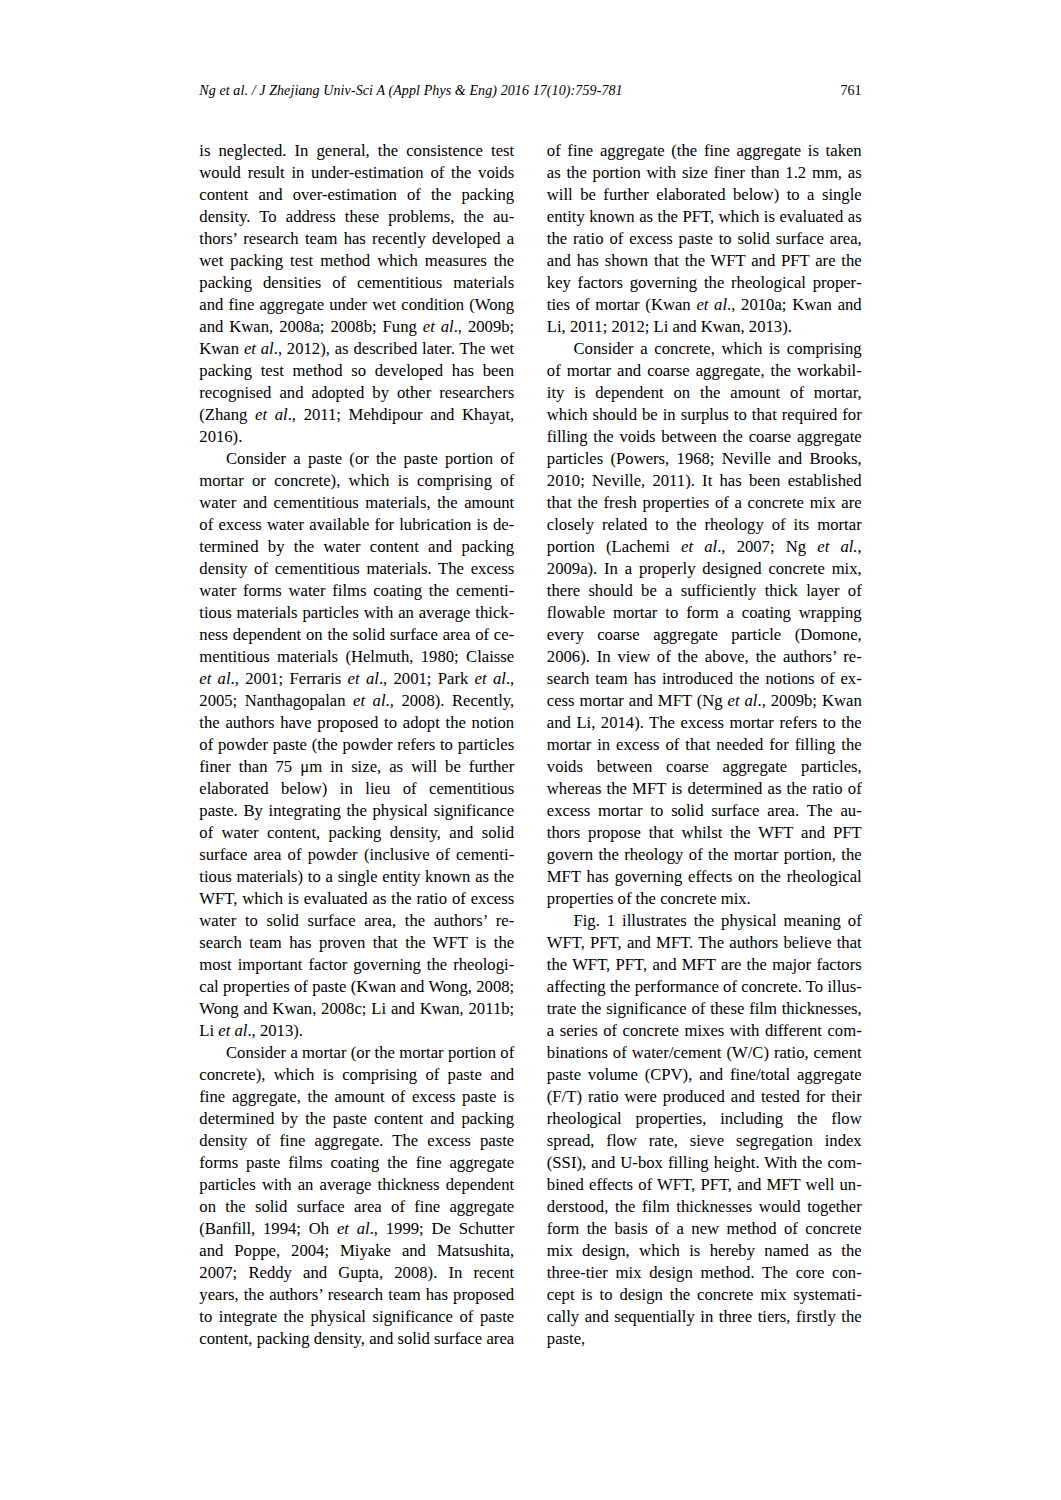Ng et al. / J Zhejiang Univ-Sci A (Appl Phys & Eng) 2016 17(10):759-781 761
is neglected. In general, the consistence test would result in under-estimation of the voids content and over-estimation of the packing density. To address these problems, the authors’ research team has recently developed a wet packing test method which measures the packing densities of cementitious materials and fine aggregate under wet condition (Wong and Kwan, 2008a; 2008b; Fung et al., 2009b; Kwan et al., 2012), as described later. The wet packing test method so developed has been recognised and adopted by other researchers (Zhang et al., 2011; Mehdipour and Khayat, 2016).
Consider a paste (or the paste portion of mortar or concrete), which is comprising of water and cementitious materials, the amount of excess water available for lubrication is determined by the water content and packing density of cementitious materials. The excess water forms water films coating the cementitious materials particles with an average thickness dependent on the solid surface area of cementitious materials (Helmuth, 1980; Claisse et al., 2001; Ferraris et al., 2001; Park et al., 2005; Nanthagopalan et al., 2008). Recently, the authors have proposed to adopt the notion of powder paste (the powder refers to particles finer than 75 μm in size, as will be further elaborated below) in lieu of cementitious paste. By integrating the physical significance of water content, packing density, and solid surface area of powder (inclusive of cementitious materials) to a single entity known as the WFT, which is evaluated as the ratio of excess water to solid surface area, the authors’ research team has proven that the WFT is the most important factor governing the rheological properties of paste (Kwan and Wong, 2008; Wong and Kwan, 2008c; Li and Kwan, 2011b; Li et al., 2013).
Consider a mortar (or the mortar portion of concrete), which is comprising of paste and fine aggregate, the amount of excess paste is determined by the paste content and packing density of fine aggregate. The excess paste forms paste films coating the fine aggregate particles with an average thickness dependent on the solid surface area of fine aggregate (Banfill, 1994; Oh et al., 1999; De Schutter and Poppe, 2004; Miyake and Matsushita, 2007; Reddy and Gupta, 2008). In recent years, the authors’ research team has proposed to integrate the physical significance of paste content, packing density, and solid surface area of fine aggregate (the fine aggregate is taken as the portion with size finer than 1.2 mm, as will be further elaborated below) to a single entity known as the PFT, which is evaluated as the ratio of excess paste to solid surface area, and has shown that the WFT and PFT are the key factors governing the rheological properties of mortar (Kwan et al., 2010a; Kwan and Li, 2011; 2012; Li and Kwan, 2013).
Consider a concrete, which is comprising of mortar and coarse aggregate, the workability is dependent on the amount of mortar, which should be in surplus to that required for filling the voids between the coarse aggregate particles (Powers, 1968; Neville and Brooks, 2010; Neville, 2011). It has been established that the fresh properties of a concrete mix are closely related to the rheology of its mortar portion (Lachemi et al., 2007; Ng et al., 2009a). In a properly designed concrete mix, there should be a sufficiently thick layer of flowable mortar to form a coating wrapping every coarse aggregate particle (Domone, 2006). In view of the above, the authors’ research team has introduced the notions of excess mortar and MFT (Ng et al., 2009b; Kwan and Li, 2014). The excess mortar refers to the mortar in excess of that needed for filling the voids between coarse aggregate particles, whereas the MFT is determined as the ratio of excess mortar to solid surface area. The authors propose that whilst the WFT and PFT govern the rheology of the mortar portion, the MFT has governing effects on the rheological properties of the concrete mix.
Fig. 1 illustrates the physical meaning of WFT, PFT, and MFT. The authors believe that the WFT, PFT, and MFT are the major factors affecting the performance of concrete. To illustrate the significance of these film thicknesses, a series of concrete mixes with different combinations of water/cement (W/C) ratio, cement paste volume (CPV), and fine/total aggregate (F/T) ratio were produced and tested for their rheological properties, including the flow spread, flow rate, sieve segregation index (SSI), and U-box filling height. With the combined effects of WFT, PFT, and MFT well understood, the film thicknesses would together form the basis of a new method of concrete mix design, which is hereby named as the three-tier mix design method. The core concept is to design the concrete mix systematically and sequentially in three tiers, firstly the paste,